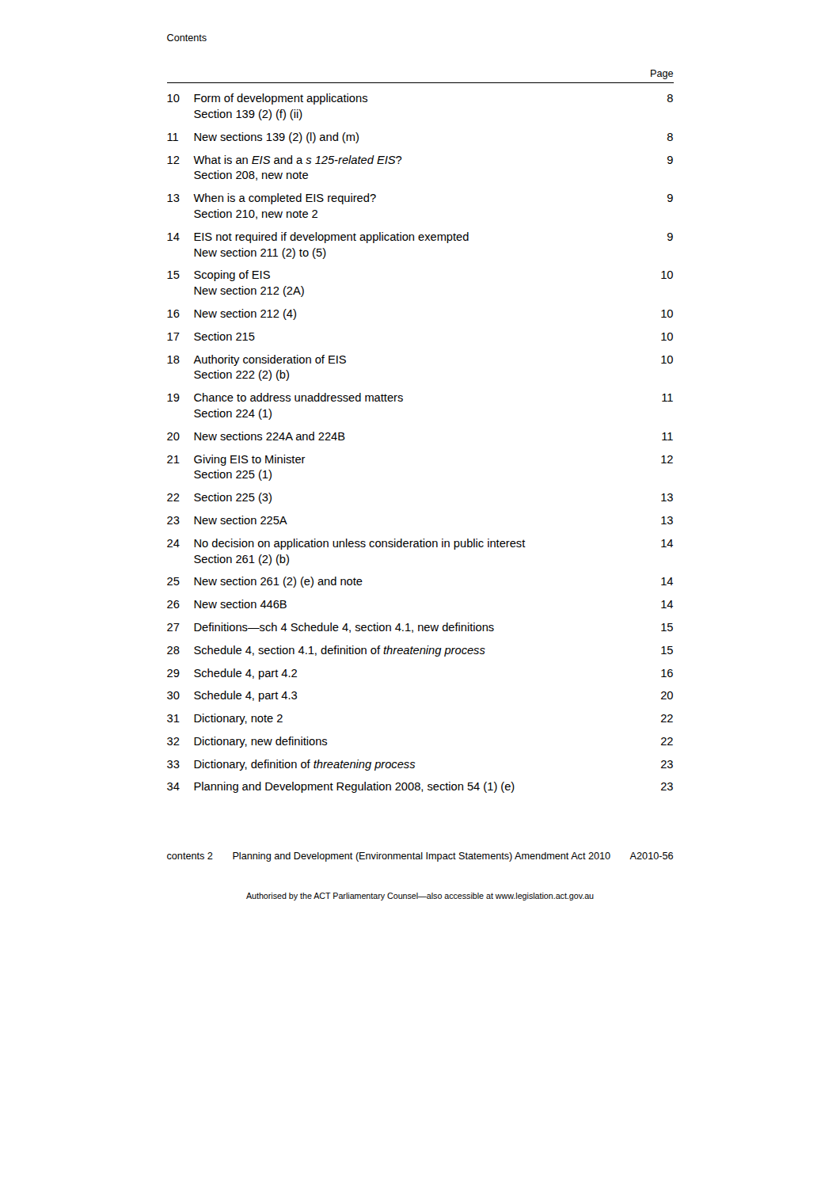Contents
Page
| 10 | Form of development applications Section 139 (2) (f) (ii) | 8 |
| 11 | New sections 139 (2) (l) and (m) | 8 |
| 12 | What is an EIS and a s 125-related EIS ? Section 208, new note | 9 |
| 13 | When is a completed EIS required? Section 210, new note 2 | 9 |
| 14 | EIS not required if development application exempted New section 211 (2) to (5) | 9 |
| 15 | Scoping of EIS New section 212 (2A) | 10 |
| 16 | New section 212 (4) | 10 |
| 17 | Section 215 | 10 |
| 18 | Authority consideration of EIS Section 222 (2) (b) | 10 |
| 19 | Chance to address unaddressed matters Section 224 (1) | 11 |
| 20 | New sections 224A and 224B | 11 |
| 21 | Giving EIS to Minister Section 225 (1) | 12 |
| 22 | Section 225 (3) | 13 |
| 23 | New section 225A | 13 |
| 24 | No decision on application unless consideration in public interest Section 261 (2) (b) | 14 |
| 25 | New section 261 (2) (e) and note | 14 |
| 26 | New section 446B | 14 |
| 27 | Definitions—sch 4 Schedule 4, section 4.1, new definitions | 15 |
| 28 | Schedule 4, section 4.1, definition of threatening process | 15 |
| 29 | Schedule 4, part 4.2 | 16 |
| 30 | Schedule 4, part 4.3 | 20 |
| 31 | Dictionary, note 2 | 22 |
| 32 | Dictionary, new definitions | 22 |
| 33 | Dictionary, definition of threatening process | 23 |
| 34 | Planning and Development Regulation 2008, section 54 (1) (e) | 23 |
contents 2
Planning and Development (Environmental Impact Statements) Amendment Act 2010
A2010-56
Authorised by the ACT Parliamentary Counsel—also accessible at www.legislation.act.gov.au